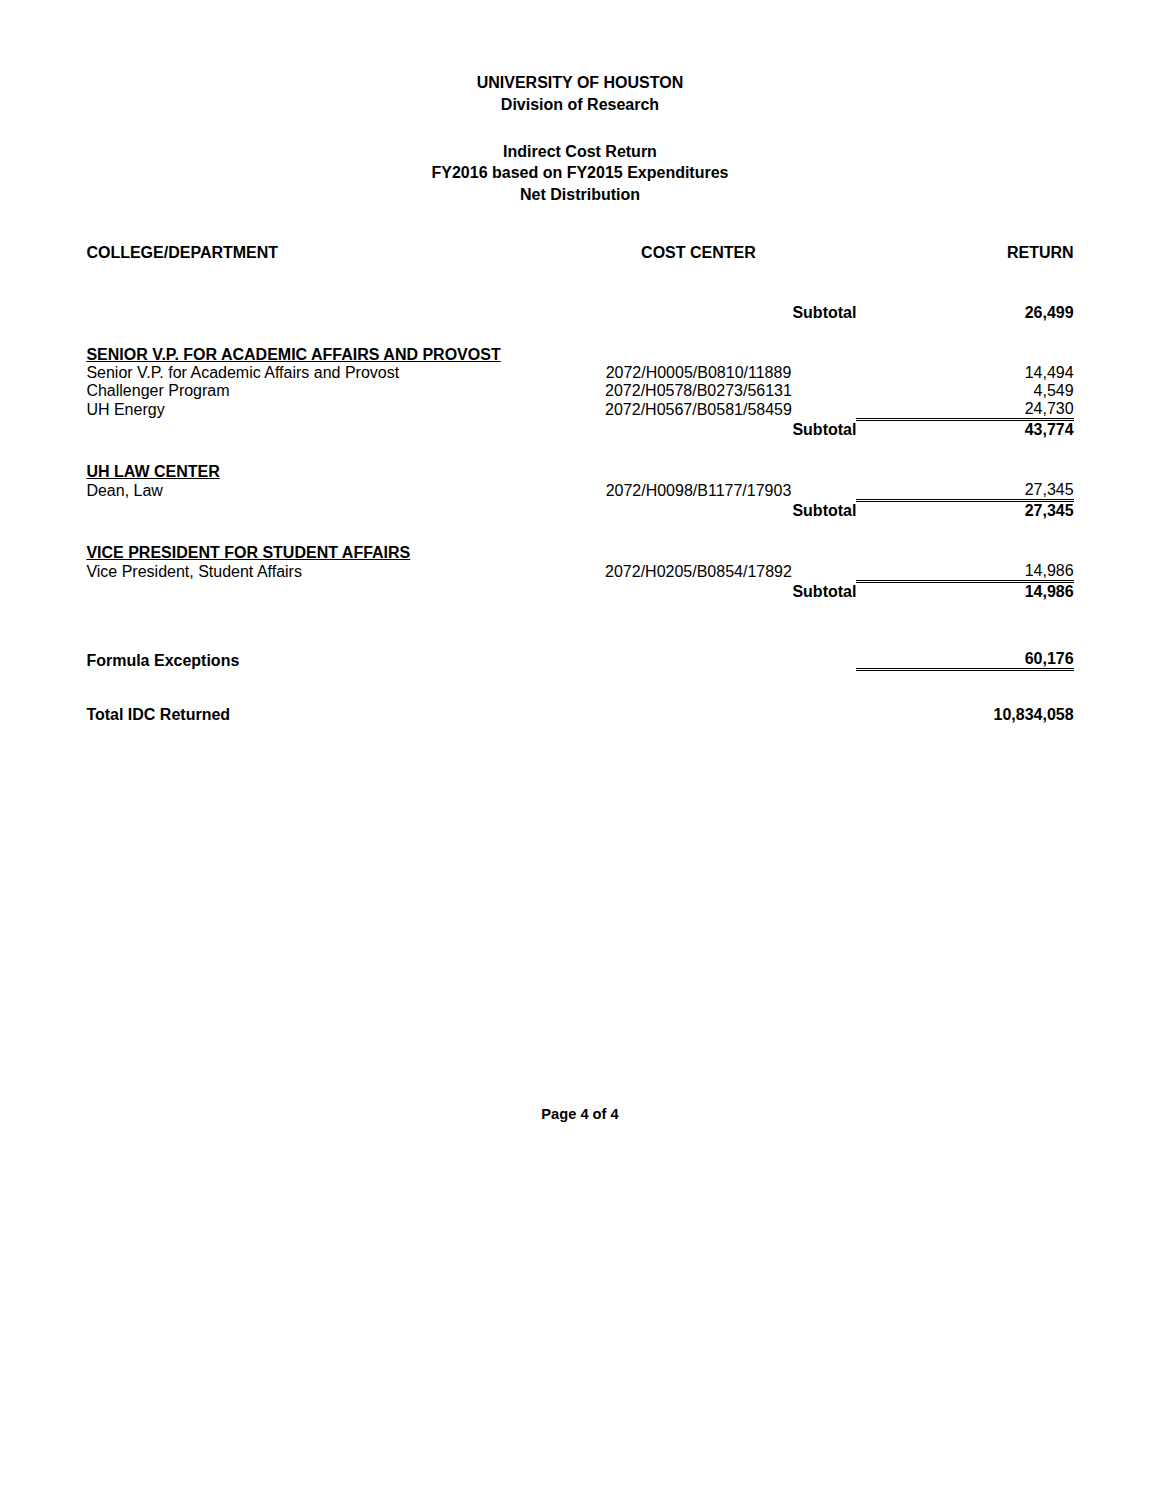UNIVERSITY OF HOUSTON
Division of Research
Indirect Cost Return
FY2016 based on FY2015 Expenditures
Net Distribution
| COLLEGE/DEPARTMENT | COST CENTER | RETURN |
| --- | --- | --- |
| | Subtotal | 26,499 |
| SENIOR V.P. FOR ACADEMIC AFFAIRS AND PROVOST |
| Senior V.P. for Academic Affairs and Provost | 2072/H0005/B0810/11889 | 14,494 |
| Challenger Program | 2072/H0578/B0273/56131 | 4,549 |
| UH Energy | 2072/H0567/B0581/58459 | 24,730 |
| | Subtotal | 43,774 |
| UH LAW CENTER |
| Dean, Law | 2072/H0098/B1177/17903 | 27,345 |
| | Subtotal | 27,345 |
| VICE PRESIDENT FOR STUDENT AFFAIRS |
| Vice President, Student Affairs | 2072/H0205/B0854/17892 | 14,986 |
| | Subtotal | 14,986 |
| Formula Exceptions | | 60,176 |
| Total IDC Returned | | 10,834,058 |
Page 4 of 4